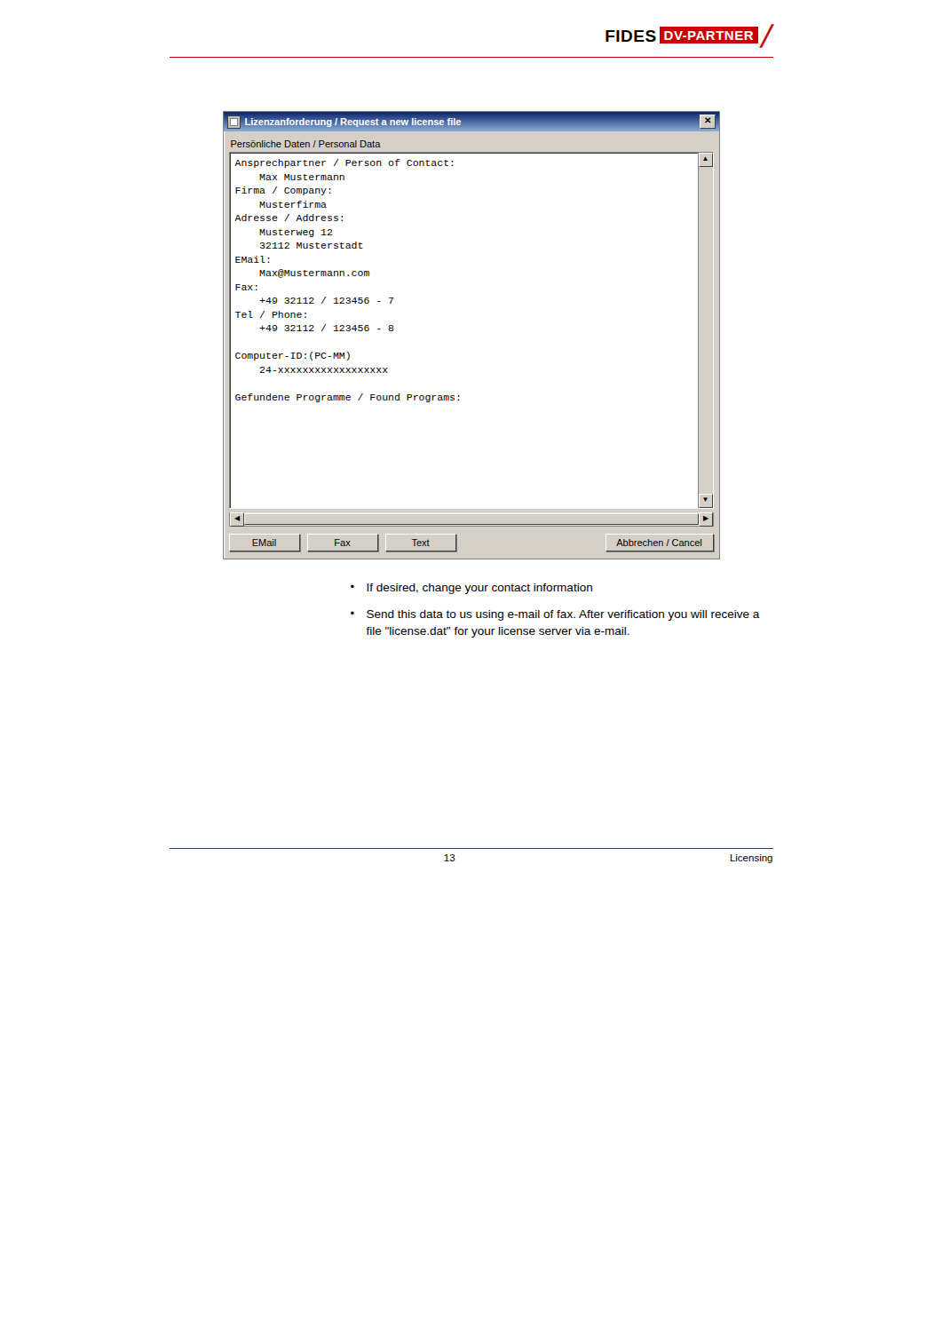FIDES DV-PARTNER╱
Lizenzanforderung / Request a new license file
✕
Persönliche Daten / Personal Data
Ansprechpartner / Person of Contact: Max Mustermann Firma / Company: Musterfirma Adresse / Address: Musterweg 12 32112 Musterstadt EMail: Max@Mustermann.com Fax: +49 32112 / 123456 - 7 Tel / Phone: +49 32112 / 123456 - 8 Computer-ID:(PC-MM) 24-xxxxxxxxxxxxxxxxxx Gefundene Programme / Found Programs:
▲
▼
◀
▶
EMail
Fax
Text
Abbrechen / Cancel
If desired, change your contact information
Send this data to us using e-mail of fax. After verification you will receive a file "license.dat" for your license server via e-mail.
13 Licensing